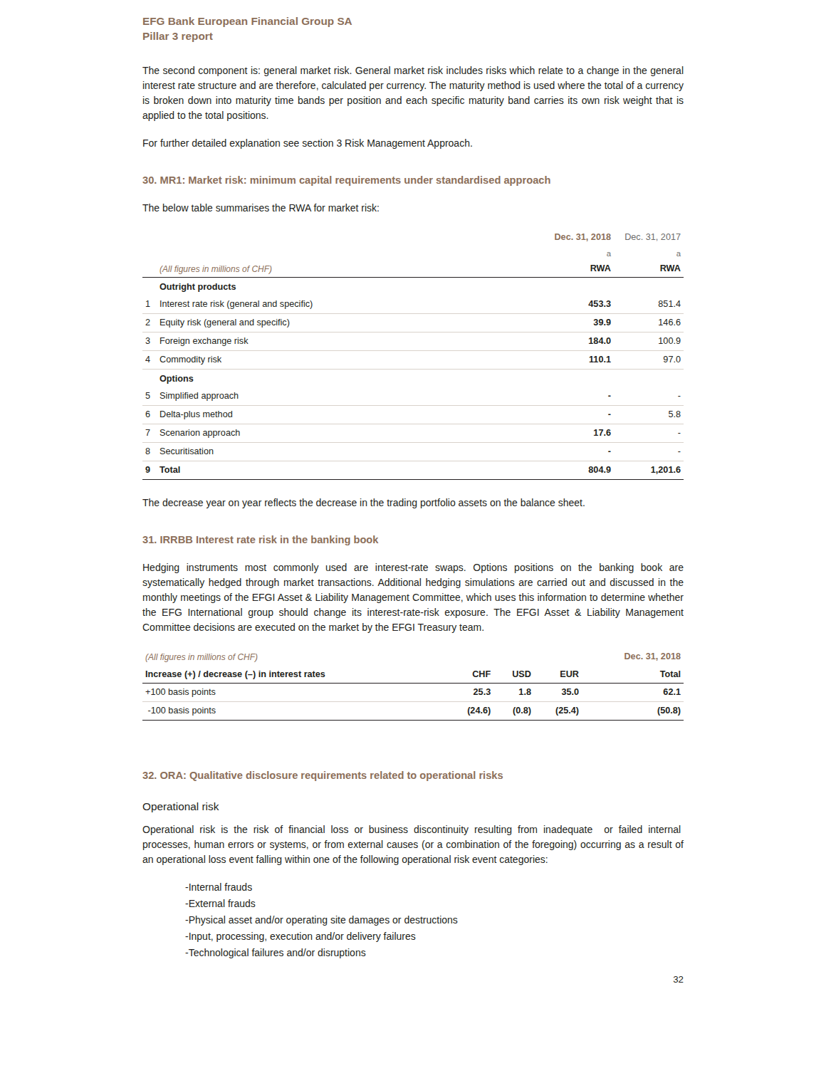EFG Bank European Financial Group SA
Pillar 3 report
The second component is: general market risk. General market risk includes risks which relate to a change in the general interest rate structure and are therefore, calculated per currency. The maturity method is used where the total of a currency is broken down into maturity time bands per position and each specific maturity band carries its own risk weight that is applied to the total positions.
For further detailed explanation see section 3 Risk Management Approach.
30. MR1: Market risk: minimum capital requirements under standardised approach
The below table summarises the RWA for market risk:
| | | Dec. 31, 2018 | Dec. 31, 2017 |
| | | a | a |
| | (All figures in millions of CHF) | RWA | RWA |
| | Outright products | | |
| 1 | Interest rate risk (general and specific) | 453.3 | 851.4 |
| 2 | Equity risk (general and specific) | 39.9 | 146.6 |
| 3 | Foreign exchange risk | 184.0 | 100.9 |
| 4 | Commodity risk | 110.1 | 97.0 |
| | Options | | |
| 5 | Simplified approach | - | - |
| 6 | Delta-plus method | - | 5.8 |
| 7 | Scenarion approach | 17.6 | - |
| 8 | Securitisation | - | - |
| 9 | Total | 804.9 | 1,201.6 |
The decrease year on year reflects the decrease in the trading portfolio assets on the balance sheet.
31. IRRBB Interest rate risk in the banking book
Hedging instruments most commonly used are interest-rate swaps. Options positions on the banking book are systematically hedged through market transactions. Additional hedging simulations are carried out and discussed in the monthly meetings of the EFGI Asset & Liability Management Committee, which uses this information to determine whether the EFG International group should change its interest-rate-risk exposure. The EFGI Asset & Liability Management Committee decisions are executed on the market by the EFGI Treasury team.
| (All figures in millions of CHF) | | | | Dec. 31, 2018 |
| Increase (+) / decrease (–) in interest rates | CHF | USD | EUR | Total |
| +100 basis points | 25.3 | 1.8 | 35.0 | 62.1 |
| -100 basis points | (24.6) | (0.8) | (25.4) | (50.8) |
32. ORA: Qualitative disclosure requirements related to operational risks
Operational risk
Operational risk is the risk of financial loss or business discontinuity resulting from inadequate or failed internal processes, human errors or systems, or from external causes (or a combination of the foregoing) occurring as a result of an operational loss event falling within one of the following operational risk event categories:
-Internal frauds
-External frauds
-Physical asset and/or operating site damages or destructions
-Input, processing, execution and/or delivery failures
-Technological failures and/or disruptions
32